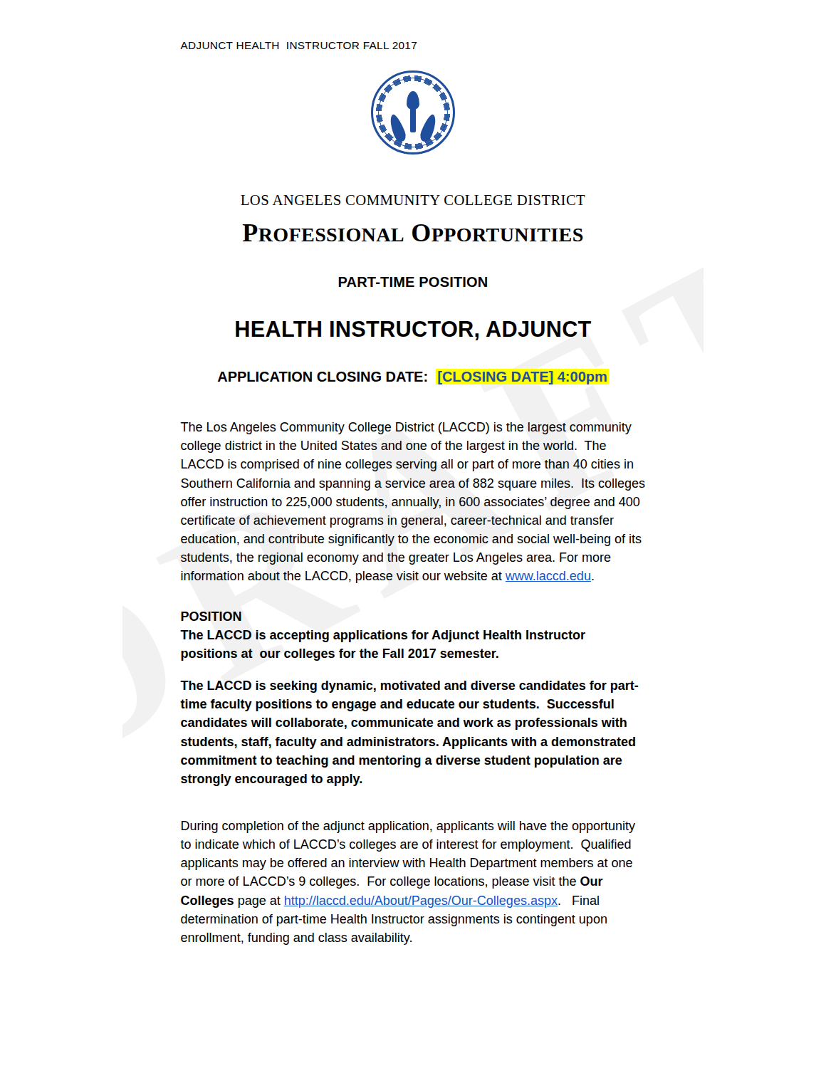DRAFT
ADJUNCT HEALTH INSTRUCTOR FALL 2017
LOS ANGELES COMMUNITY COLLEGE DISTRICT
PROFESSIONAL OPPORTUNITIES
PART-TIME POSITION
HEALTH INSTRUCTOR, ADJUNCT
APPLICATION CLOSING DATE: [CLOSING DATE] 4:00pm
The Los Angeles Community College District (LACCD) is the largest community college district in the United States and one of the largest in the world. The LACCD is comprised of nine colleges serving all or part of more than 40 cities in Southern California and spanning a service area of 882 square miles. Its colleges offer instruction to 225,000 students, annually, in 600 associates’ degree and 400 certificate of achievement programs in general, career-technical and transfer education, and contribute significantly to the economic and social well-being of its students, the regional economy and the greater Los Angeles area. For more information about the LACCD, please visit our website at www.laccd.edu.
POSITION
The LACCD is accepting applications for Adjunct Health Instructor positions at our colleges for the Fall 2017 semester.
The LACCD is seeking dynamic, motivated and diverse candidates for part-time faculty positions to engage and educate our students. Successful candidates will collaborate, communicate and work as professionals with students, staff, faculty and administrators. Applicants with a demonstrated commitment to teaching and mentoring a diverse student population are strongly encouraged to apply.
During completion of the adjunct application, applicants will have the opportunity to indicate which of LACCD’s colleges are of interest for employment. Qualified applicants may be offered an interview with Health Department members at one or more of LACCD’s 9 colleges. For college locations, please visit the Our Colleges page at http://laccd.edu/About/Pages/Our-Colleges.aspx. Final determination of part-time Health Instructor assignments is contingent upon enrollment, funding and class availability.